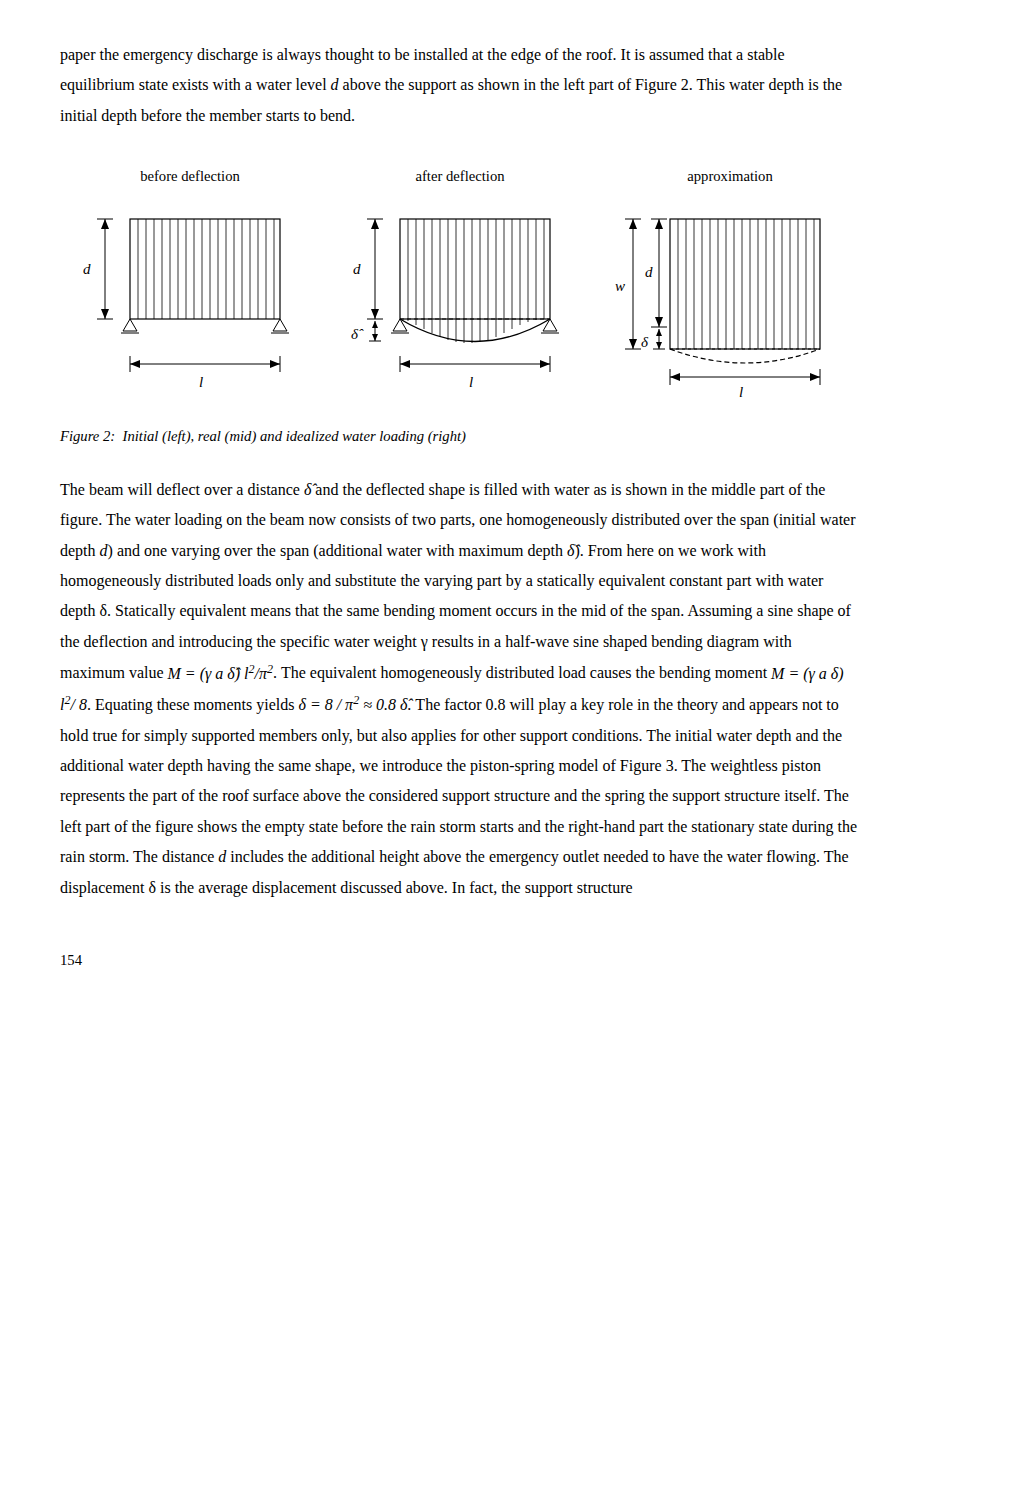paper the emergency discharge is always thought to be installed at the edge of the roof. It is assumed that a stable equilibrium state exists with a water level d above the support as shown in the left part of Figure 2. This water depth is the initial depth before the member starts to bend.
before deflection
d l
after deflection
d δ̂ l
approximation
w d δ l
Figure 2: Initial (left), real (mid) and idealized water loading (right)
The beam will deflect over a distance δ̂ and the deflected shape is filled with water as is shown in the middle part of the figure. The water loading on the beam now consists of two parts, one homogeneously distributed over the span (initial water depth d) and one varying over the span (additional water with maximum depth δ̂). From here on we work with homogeneously distributed loads only and substitute the varying part by a statically equivalent constant part with water depth δ. Statically equivalent means that the same bending moment occurs in the mid of the span. Assuming a sine shape of the deflection and introducing the specific water weight γ results in a half-wave sine shaped bending diagram with maximum value M = (γ a δ̂) l2/π2. The equivalent homogeneously distributed load causes the bending moment M = (γ a δ) l2/ 8. Equating these moments yields δ = 8 / π2 ≈ 0.8 δ̂. The factor 0.8 will play a key role in the theory and appears not to hold true for simply supported members only, but also applies for other support conditions. The initial water depth and the additional water depth having the same shape, we introduce the piston-spring model of Figure 3. The weightless piston represents the part of the roof surface above the considered support structure and the spring the support structure itself. The left part of the figure shows the empty state before the rain storm starts and the right-hand part the stationary state during the rain storm. The distance d includes the additional height above the emergency outlet needed to have the water flowing. The displacement δ is the average displacement discussed above. In fact, the support structure
154